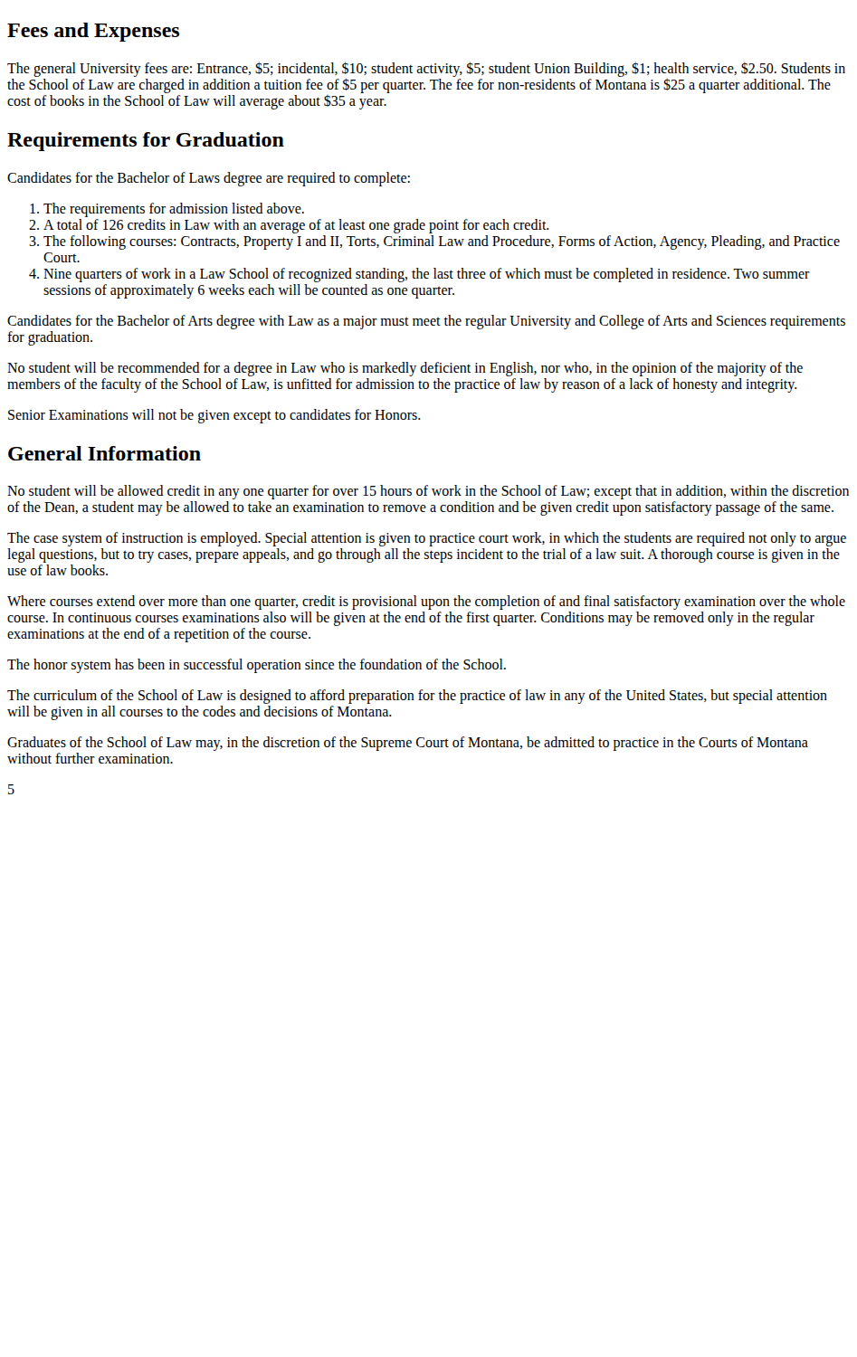Fees and Expenses
The general University fees are: Entrance, $5; incidental, $10; student activity, $5; student Union Building, $1; health service, $2.50. Students in the School of Law are charged in addition a tuition fee of $5 per quarter. The fee for non-residents of Montana is $25 a quarter additional. The cost of books in the School of Law will average about $35 a year.
Requirements for Graduation
Candidates for the Bachelor of Laws degree are required to complete:
The requirements for admission listed above.
A total of 126 credits in Law with an average of at least one grade point for each credit.
The following courses: Contracts, Property I and II, Torts, Criminal Law and Procedure, Forms of Action, Agency, Pleading, and Practice Court.
Nine quarters of work in a Law School of recognized standing, the last three of which must be completed in residence. Two summer sessions of approximately 6 weeks each will be counted as one quarter.
Candidates for the Bachelor of Arts degree with Law as a major must meet the regular University and College of Arts and Sciences requirements for graduation.
No student will be recommended for a degree in Law who is markedly deficient in English, nor who, in the opinion of the majority of the members of the faculty of the School of Law, is unfitted for admission to the practice of law by reason of a lack of honesty and integrity.
Senior Examinations will not be given except to candidates for Honors.
General Information
No student will be allowed credit in any one quarter for over 15 hours of work in the School of Law; except that in addition, within the discretion of the Dean, a student may be allowed to take an examination to remove a condition and be given credit upon satisfactory passage of the same.
The case system of instruction is employed. Special attention is given to practice court work, in which the students are required not only to argue legal questions, but to try cases, prepare appeals, and go through all the steps incident to the trial of a law suit. A thorough course is given in the use of law books.
Where courses extend over more than one quarter, credit is provisional upon the completion of and final satisfactory examination over the whole course. In continuous courses examinations also will be given at the end of the first quarter. Conditions may be removed only in the regular examinations at the end of a repetition of the course.
The honor system has been in successful operation since the foundation of the School.
The curriculum of the School of Law is designed to afford preparation for the practice of law in any of the United States, but special attention will be given in all courses to the codes and decisions of Montana.
Graduates of the School of Law may, in the discretion of the Supreme Court of Montana, be admitted to practice in the Courts of Montana without further examination.
5